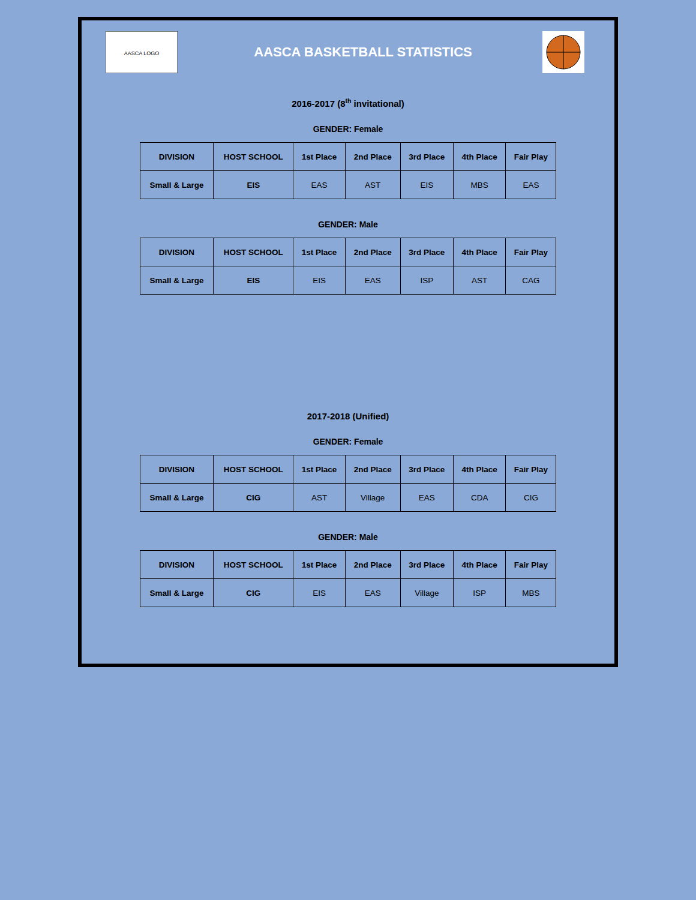AASCA BASKETBALL STATISTICS
2016-2017 (8th invitational)
GENDER: Female
| DIVISION | HOST SCHOOL | 1st Place | 2nd Place | 3rd Place | 4th Place | Fair Play |
| --- | --- | --- | --- | --- | --- | --- |
| Small & Large | EIS | EAS | AST | EIS | MBS | EAS |
GENDER: Male
| DIVISION | HOST SCHOOL | 1st Place | 2nd Place | 3rd Place | 4th Place | Fair Play |
| --- | --- | --- | --- | --- | --- | --- |
| Small & Large | EIS | EIS | EAS | ISP | AST | CAG |
2017-2018 (Unified)
GENDER: Female
| DIVISION | HOST SCHOOL | 1st Place | 2nd Place | 3rd Place | 4th Place | Fair Play |
| --- | --- | --- | --- | --- | --- | --- |
| Small & Large | CIG | AST | Village | EAS | CDA | CIG |
GENDER: Male
| DIVISION | HOST SCHOOL | 1st Place | 2nd Place | 3rd Place | 4th Place | Fair Play |
| --- | --- | --- | --- | --- | --- | --- |
| Small & Large | CIG | EIS | EAS | Village | ISP | MBS |